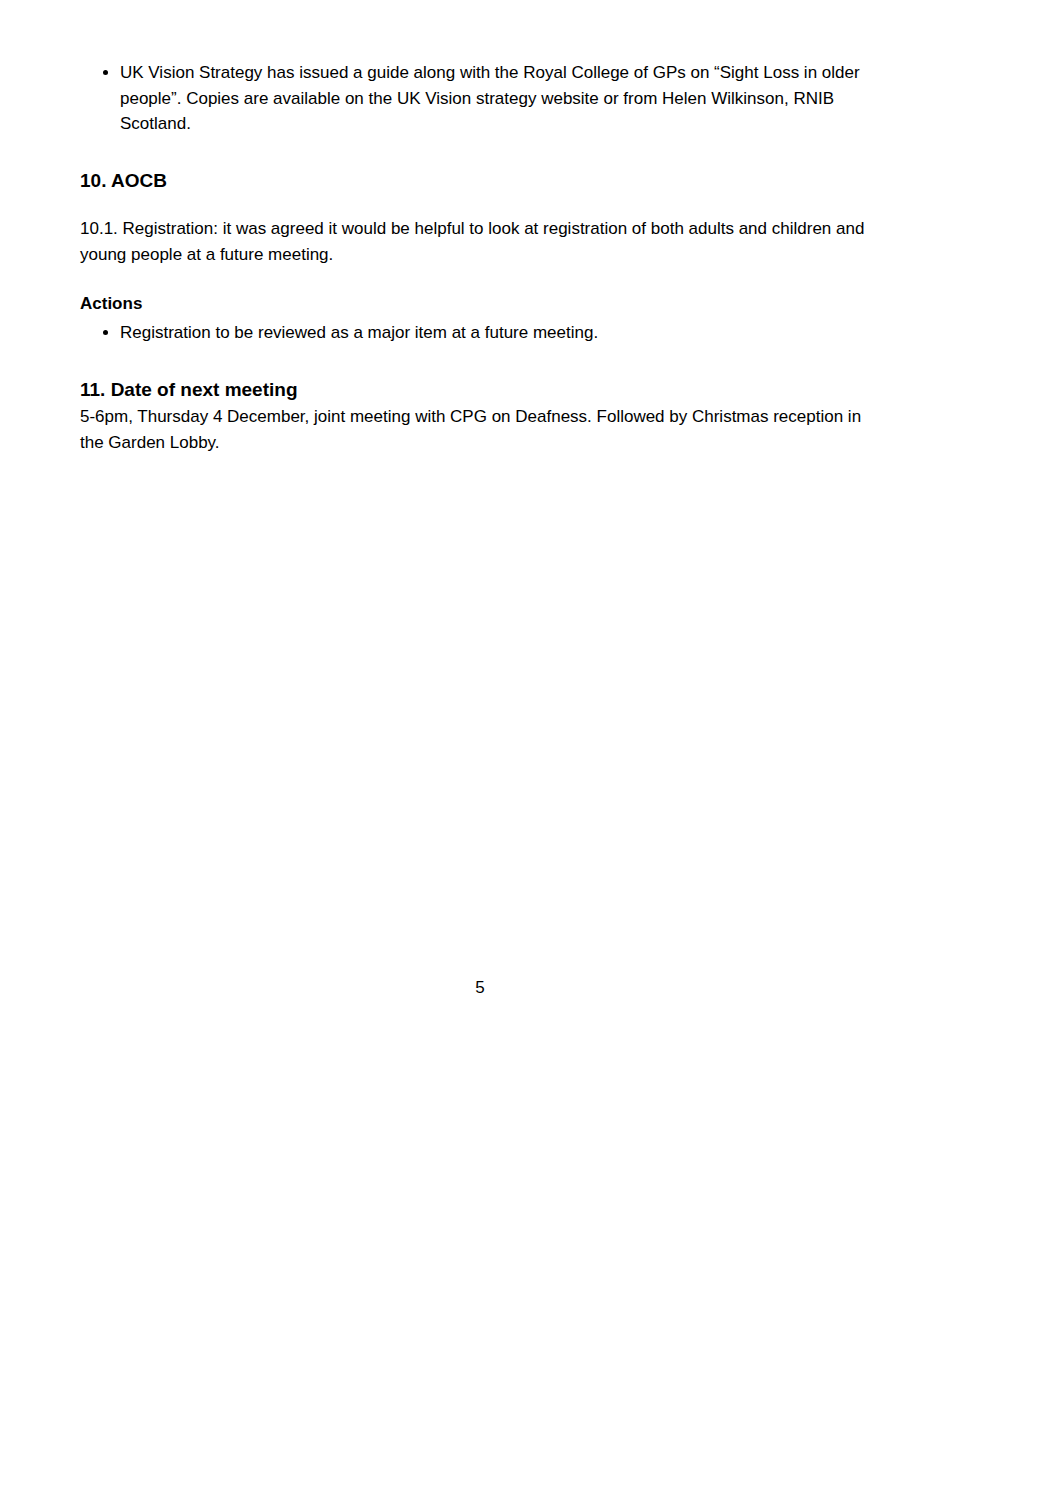UK Vision Strategy has issued a guide along with the Royal College of GPs on “Sight Loss in older people”. Copies are available on the UK Vision strategy website or from Helen Wilkinson, RNIB Scotland.
10. AOCB
10.1. Registration: it was agreed it would be helpful to look at registration of both adults and children and young people at a future meeting.
Actions
Registration to be reviewed as a major item at a future meeting.
11. Date of next meeting
5-6pm, Thursday 4 December, joint meeting with CPG on Deafness. Followed by Christmas reception in the Garden Lobby.
5